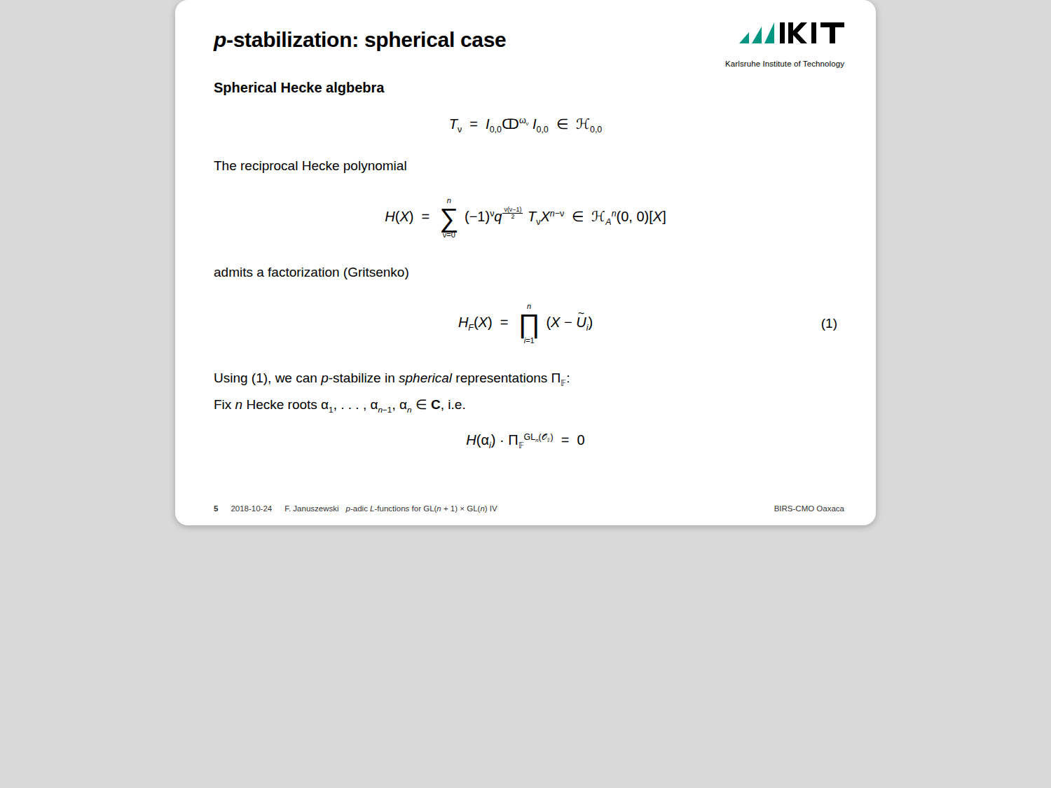Karlsruhe Institute of Technology
p-stabilization: spherical case
Spherical Hecke algbebra
Tν = I0,0ↀων I0,0 ∈ ℋ0,0
The reciprocal Hecke polynomial
H(X) = n∑ν=0 (−1)νqν(ν−1) 2 TνXn−ν ∈ ℋAn(0, 0)[X]
admits a factorization (Gritsenko)
HF(X) = n∏i=1 (X − ~Ui) (1)
Using (1), we can p-stabilize in spherical representations Π𝔽:
Fix n Hecke roots α1, . . . , αn−1, αn ∈ C, i.e.
H(αi) · Π𝔽GLn(𝒪𝔽) = 0
5 2018-10-24 F. Januszewski p-adic L-functions for GL(n + 1) × GL(n) IV BIRS-CMO Oaxaca